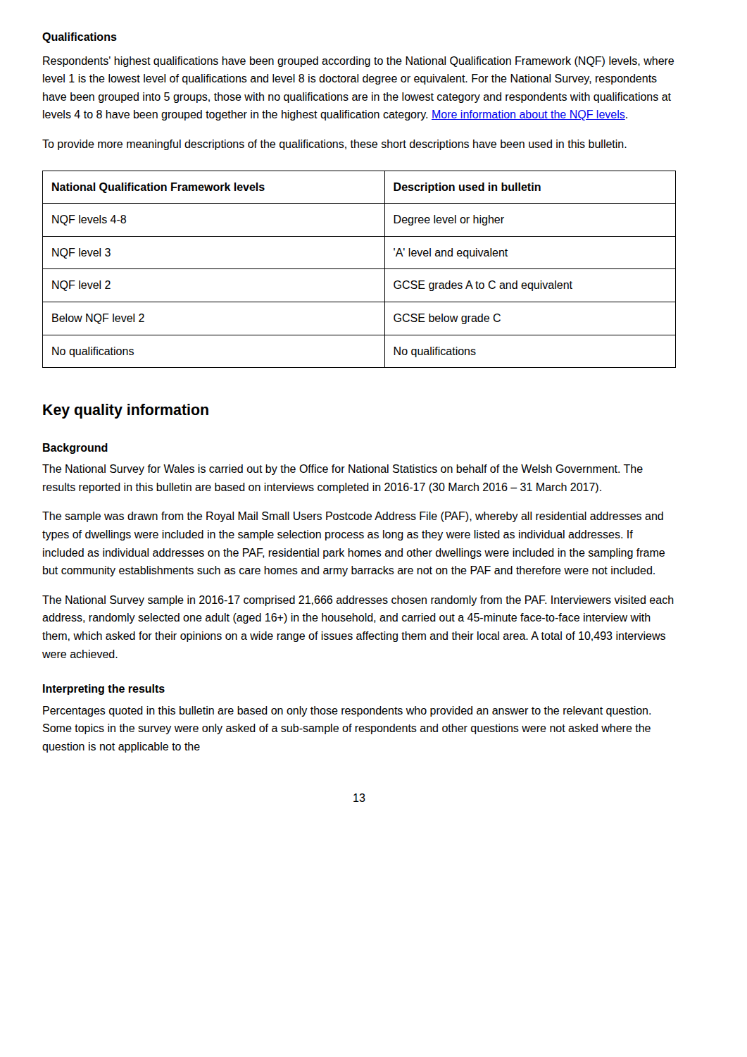Qualifications
Respondents' highest qualifications have been grouped according to the National Qualification Framework (NQF) levels, where level 1 is the lowest level of qualifications and level 8 is doctoral degree or equivalent. For the National Survey, respondents have been grouped into 5 groups, those with no qualifications are in the lowest category and respondents with qualifications at levels 4 to 8 have been grouped together in the highest qualification category. More information about the NQF levels.
To provide more meaningful descriptions of the qualifications, these short descriptions have been used in this bulletin.
| National Qualification Framework levels | Description used in bulletin |
| --- | --- |
| NQF levels 4-8 | Degree level or higher |
| NQF level 3 | 'A' level and equivalent |
| NQF level 2 | GCSE grades A to C and equivalent |
| Below NQF level 2 | GCSE below grade C |
| No qualifications | No qualifications |
Key quality information
Background
The National Survey for Wales is carried out by the Office for National Statistics on behalf of the Welsh Government. The results reported in this bulletin are based on interviews completed in 2016-17 (30 March 2016 – 31 March 2017).
The sample was drawn from the Royal Mail Small Users Postcode Address File (PAF), whereby all residential addresses and types of dwellings were included in the sample selection process as long as they were listed as individual addresses. If included as individual addresses on the PAF, residential park homes and other dwellings were included in the sampling frame but community establishments such as care homes and army barracks are not on the PAF and therefore were not included.
The National Survey sample in 2016-17 comprised 21,666 addresses chosen randomly from the PAF. Interviewers visited each address, randomly selected one adult (aged 16+) in the household, and carried out a 45-minute face-to-face interview with them, which asked for their opinions on a wide range of issues affecting them and their local area. A total of 10,493 interviews were achieved.
Interpreting the results
Percentages quoted in this bulletin are based on only those respondents who provided an answer to the relevant question. Some topics in the survey were only asked of a sub-sample of respondents and other questions were not asked where the question is not applicable to the
13